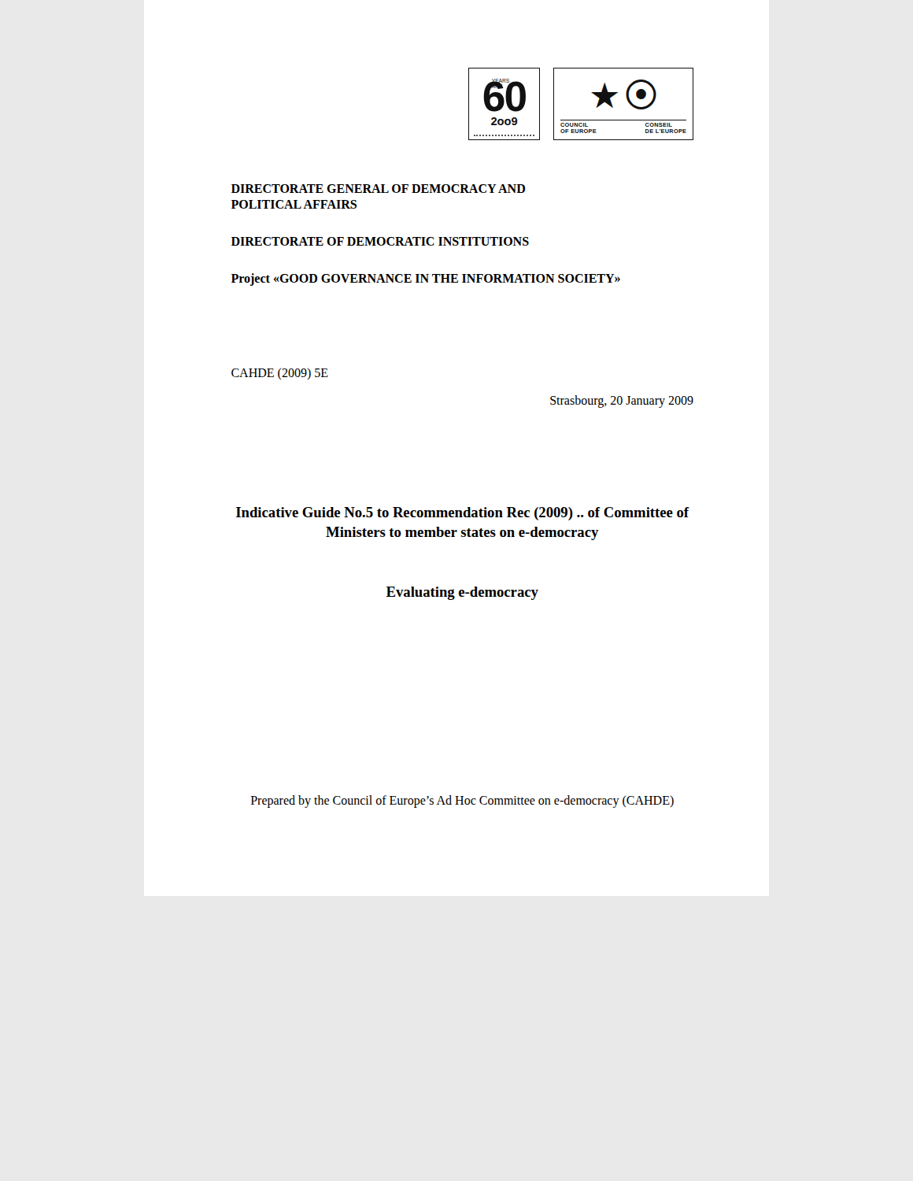Years
Ans
60
2oo9
★ ⦿
Council
of Europe Conseil
de l'Europe
Directorate General of Democracy and
Political Affairs
Directorate of Democratic Institutions
Project «GOOD GOVERNANCE IN THE INFORMATION SOCIETY»
CAHDE (2009) 5E
Strasbourg, 20 January 2009
Indicative Guide No.5 to Recommendation Rec (2009) .. of Committee of Ministers to member states on e-democracy
Evaluating e-democracy
Prepared by the Council of Europe’s Ad Hoc Committee on e-democracy (CAHDE)